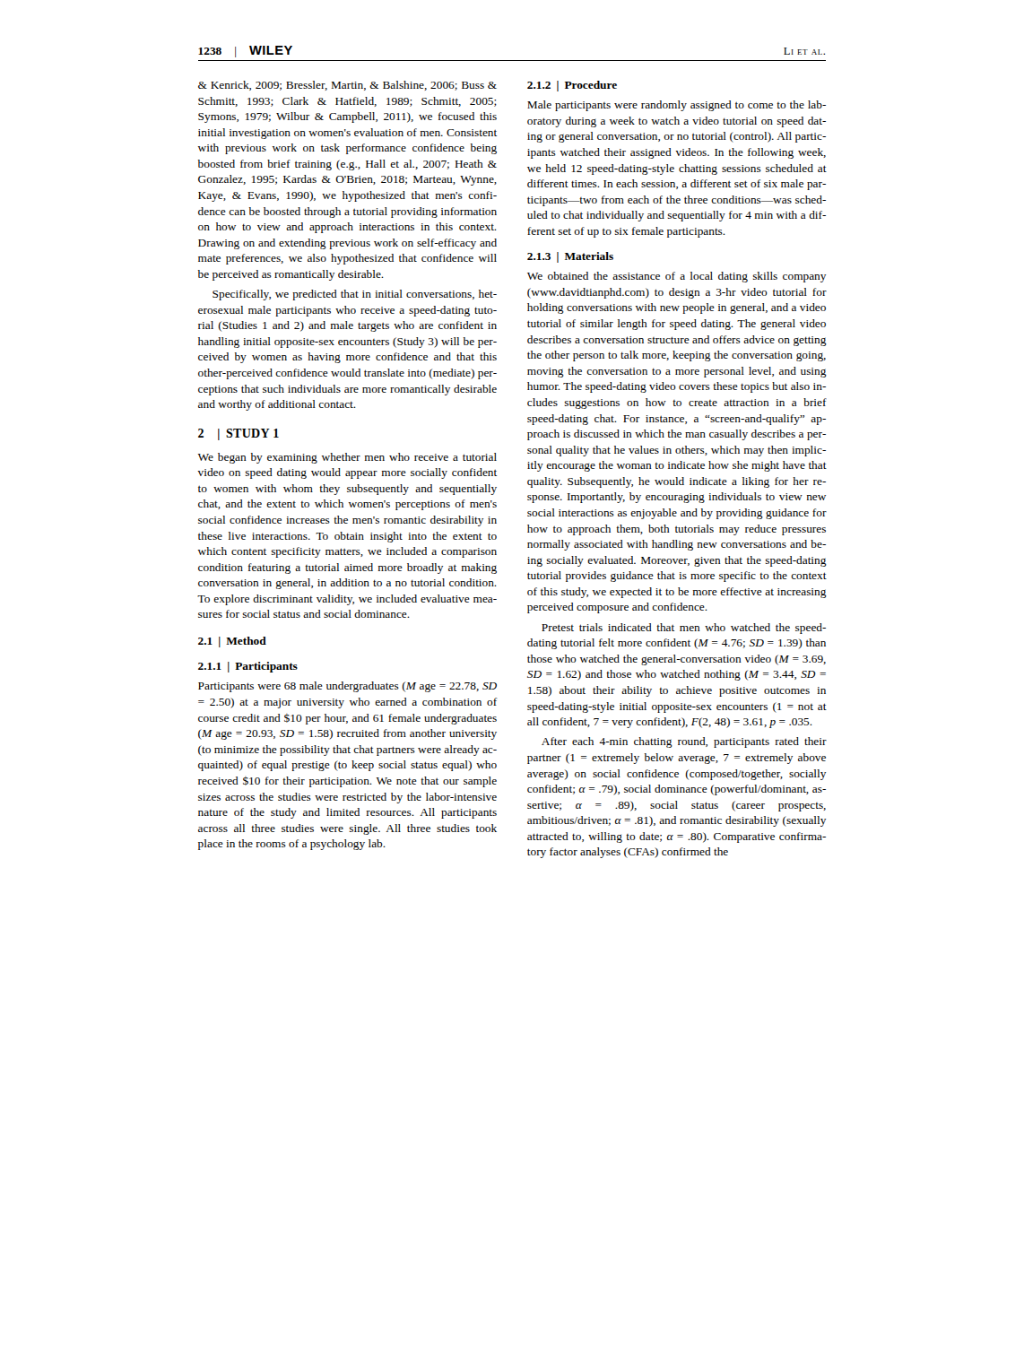1238 | WILEY
Li et al.
& Kenrick, 2009; Bressler, Martin, & Balshine, 2006; Buss & Schmitt, 1993; Clark & Hatfield, 1989; Schmitt, 2005; Symons, 1979; Wilbur & Campbell, 2011), we focused this initial investigation on women's evaluation of men. Consistent with previous work on task performance confidence being boosted from brief training (e.g., Hall et al., 2007; Heath & Gonzalez, 1995; Kardas & O'Brien, 2018; Marteau, Wynne, Kaye, & Evans, 1990), we hypothesized that men's confidence can be boosted through a tutorial providing information on how to view and approach interactions in this context. Drawing on and extending previous work on self-efficacy and mate preferences, we also hypothesized that confidence will be perceived as romantically desirable.
Specifically, we predicted that in initial conversations, heterosexual male participants who receive a speed-dating tutorial (Studies 1 and 2) and male targets who are confident in handling initial opposite-sex encounters (Study 3) will be perceived by women as having more confidence and that this other-perceived confidence would translate into (mediate) perceptions that such individuals are more romantically desirable and worthy of additional contact.
2|STUDY 1
We began by examining whether men who receive a tutorial video on speed dating would appear more socially confident to women with whom they subsequently and sequentially chat, and the extent to which women's perceptions of men's social confidence increases the men's romantic desirability in these live interactions. To obtain insight into the extent to which content specificity matters, we included a comparison condition featuring a tutorial aimed more broadly at making conversation in general, in addition to a no tutorial condition. To explore discriminant validity, we included evaluative measures for social status and social dominance.
2.1|Method
2.1.1|Participants
Participants were 68 male undergraduates (M age = 22.78, SD = 2.50) at a major university who earned a combination of course credit and $10 per hour, and 61 female undergraduates (M age = 20.93, SD = 1.58) recruited from another university (to minimize the possibility that chat partners were already acquainted) of equal prestige (to keep social status equal) who received $10 for their participation. We note that our sample sizes across the studies were restricted by the labor-intensive nature of the study and limited resources. All participants across all three studies were single. All three studies took place in the rooms of a psychology lab.
2.1.2|Procedure
Male participants were randomly assigned to come to the laboratory during a week to watch a video tutorial on speed dating or general conversation, or no tutorial (control). All participants watched their assigned videos. In the following week, we held 12 speed-dating-style chatting sessions scheduled at different times. In each session, a different set of six male participants—two from each of the three conditions—was scheduled to chat individually and sequentially for 4 min with a different set of up to six female participants.
2.1.3|Materials
We obtained the assistance of a local dating skills company (www.davidtianphd.com) to design a 3-hr video tutorial for holding conversations with new people in general, and a video tutorial of similar length for speed dating. The general video describes a conversation structure and offers advice on getting the other person to talk more, keeping the conversation going, moving the conversation to a more personal level, and using humor. The speed-dating video covers these topics but also includes suggestions on how to create attraction in a brief speed-dating chat. For instance, a “screen-and-qualify” approach is discussed in which the man casually describes a personal quality that he values in others, which may then implicitly encourage the woman to indicate how she might have that quality. Subsequently, he would indicate a liking for her response. Importantly, by encouraging individuals to view new social interactions as enjoyable and by providing guidance for how to approach them, both tutorials may reduce pressures normally associated with handling new conversations and being socially evaluated. Moreover, given that the speed-dating tutorial provides guidance that is more specific to the context of this study, we expected it to be more effective at increasing perceived composure and confidence.
Pretest trials indicated that men who watched the speed-dating tutorial felt more confident (M = 4.76; SD = 1.39) than those who watched the general-conversation video (M = 3.69, SD = 1.62) and those who watched nothing (M = 3.44, SD = 1.58) about their ability to achieve positive outcomes in speed-dating-style initial opposite-sex encounters (1 = not at all confident, 7 = very confident), F(2, 48) = 3.61, p = .035.
After each 4-min chatting round, participants rated their partner (1 = extremely below average, 7 = extremely above average) on social confidence (composed/together, socially confident; α = .79), social dominance (powerful/dominant, assertive; α = .89), social status (career prospects, ambitious/driven; α = .81), and romantic desirability (sexually attracted to, willing to date; α = .80). Comparative confirmatory factor analyses (CFAs) confirmed the